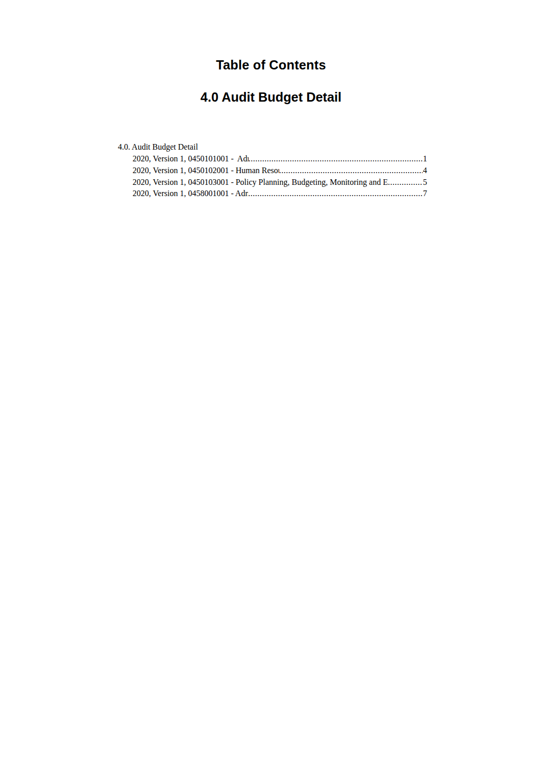Table of Contents
4.0 Audit Budget Detail
4.0. Audit Budget Detail
2020, Version 1, 0450101001 - Admin office ................................................................................................. 1
2020, Version 1, 0450102001 - Human Resource office ............................................................................. 4
2020, Version 1, 0450103001 - Policy Planning, Budgeting, Monitoring and Evaluationoffice .................. 5
2020, Version 1, 0458001001 - Admin office ................................................................................................ 7